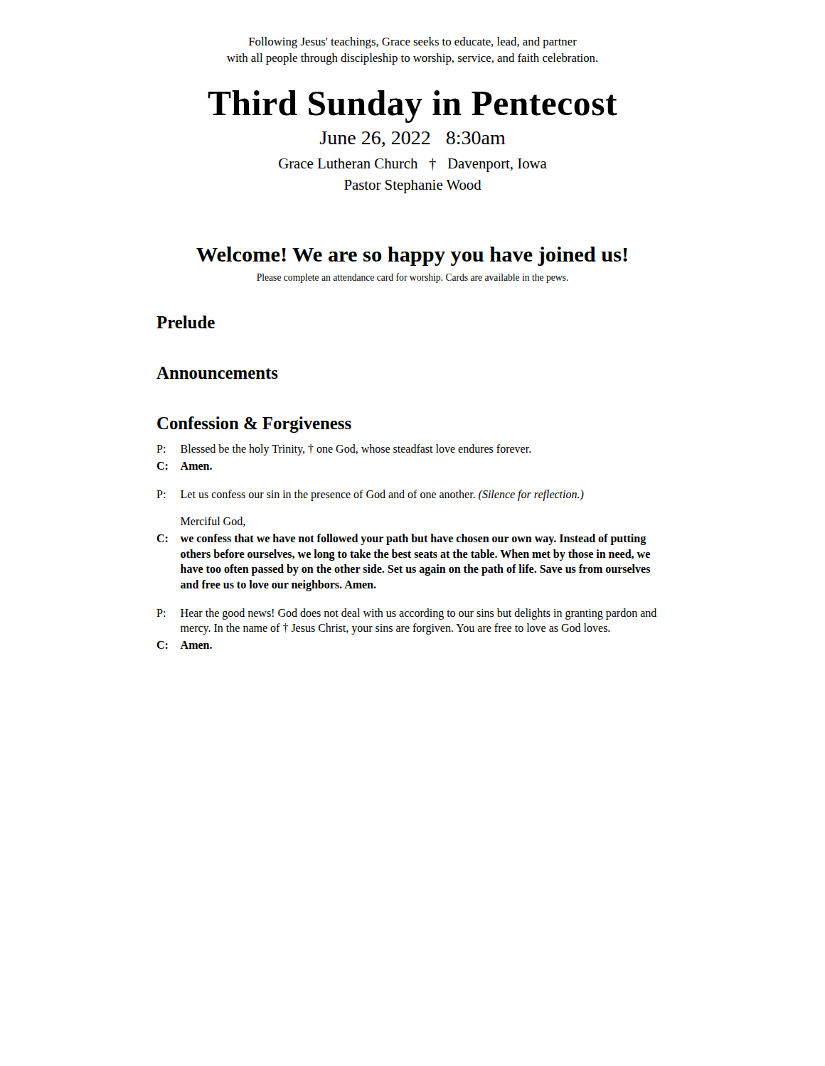Following Jesus' teachings, Grace seeks to educate, lead, and partner
with all people through discipleship to worship, service, and faith celebration.
Third Sunday in Pentecost
June 26, 2022 8:30am
Grace Lutheran Church † Davenport, Iowa
Pastor Stephanie Wood
Welcome! We are so happy you have joined us!
Please complete an attendance card for worship. Cards are available in the pews.
Prelude
Announcements
Confession & Forgiveness
P: Blessed be the holy Trinity, † one God, whose steadfast love endures forever.
C: Amen.
P: Let us confess our sin in the presence of God and of one another. (Silence for reflection.)
Merciful God,
C: we confess that we have not followed your path but have chosen our own way. Instead of putting others before ourselves, we long to take the best seats at the table. When met by those in need, we have too often passed by on the other side. Set us again on the path of life. Save us from ourselves and free us to love our neighbors. Amen.
P: Hear the good news! God does not deal with us according to our sins but delights in granting pardon and mercy. In the name of † Jesus Christ, your sins are forgiven. You are free to love as God loves.
C: Amen.